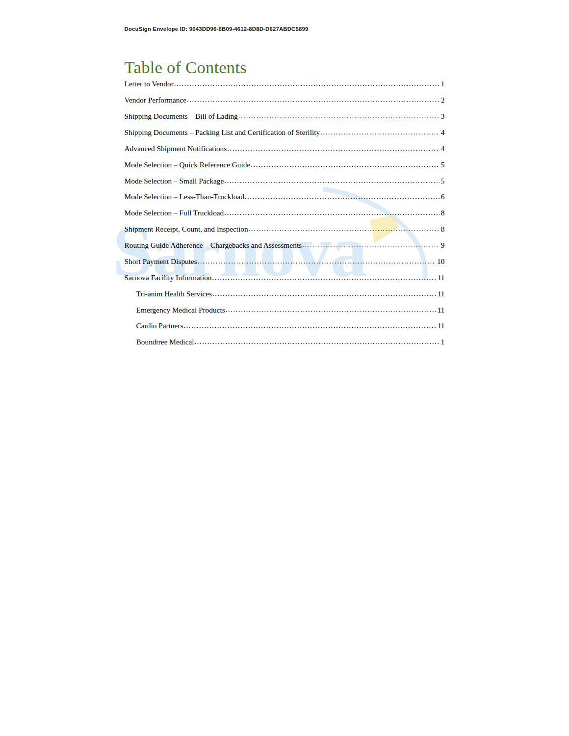DocuSign Envelope ID: 9043DD96-6B09-4612-8D8D-D627ABDC5899
Sarnova
Table of Contents
Letter to Vendor .................................................................................................................................................. 1
Vendor Performance .......................................................................................................................................... 2
Shipping Documents – Bill of Lading ............................................................................................................. 3
Shipping Documents – Packing List and Certification of Sterility ....................................................................... 4
Advanced Shipment Notifications ....................................................................................................................... 4
Mode Selection – Quick Reference Guide ......................................................................................................... 5
Mode Selection – Small Package ......................................................................................................................... 5
Mode Selection – Less-Than-Truckload ........................................................................................................... 6
Mode Selection – Full Truckload ......................................................................................................................... 8
Shipment Receipt, Count, and Inspection ........................................................................................................... 8
Routing Guide Adherence – Chargebacks and Assessments ............................................................................. 9
Short Payment Disputes ..................................................................................................................................... 10
Sarnova Facility Information ............................................................................................................................. 11
Tri-anim Health Services ..................................................................................................................... 11
Emergency Medical Products ............................................................................................................. 11
Cardio Partners ................................................................................................................................. 11
Boundtree Medical ............................................................................................................................. 1